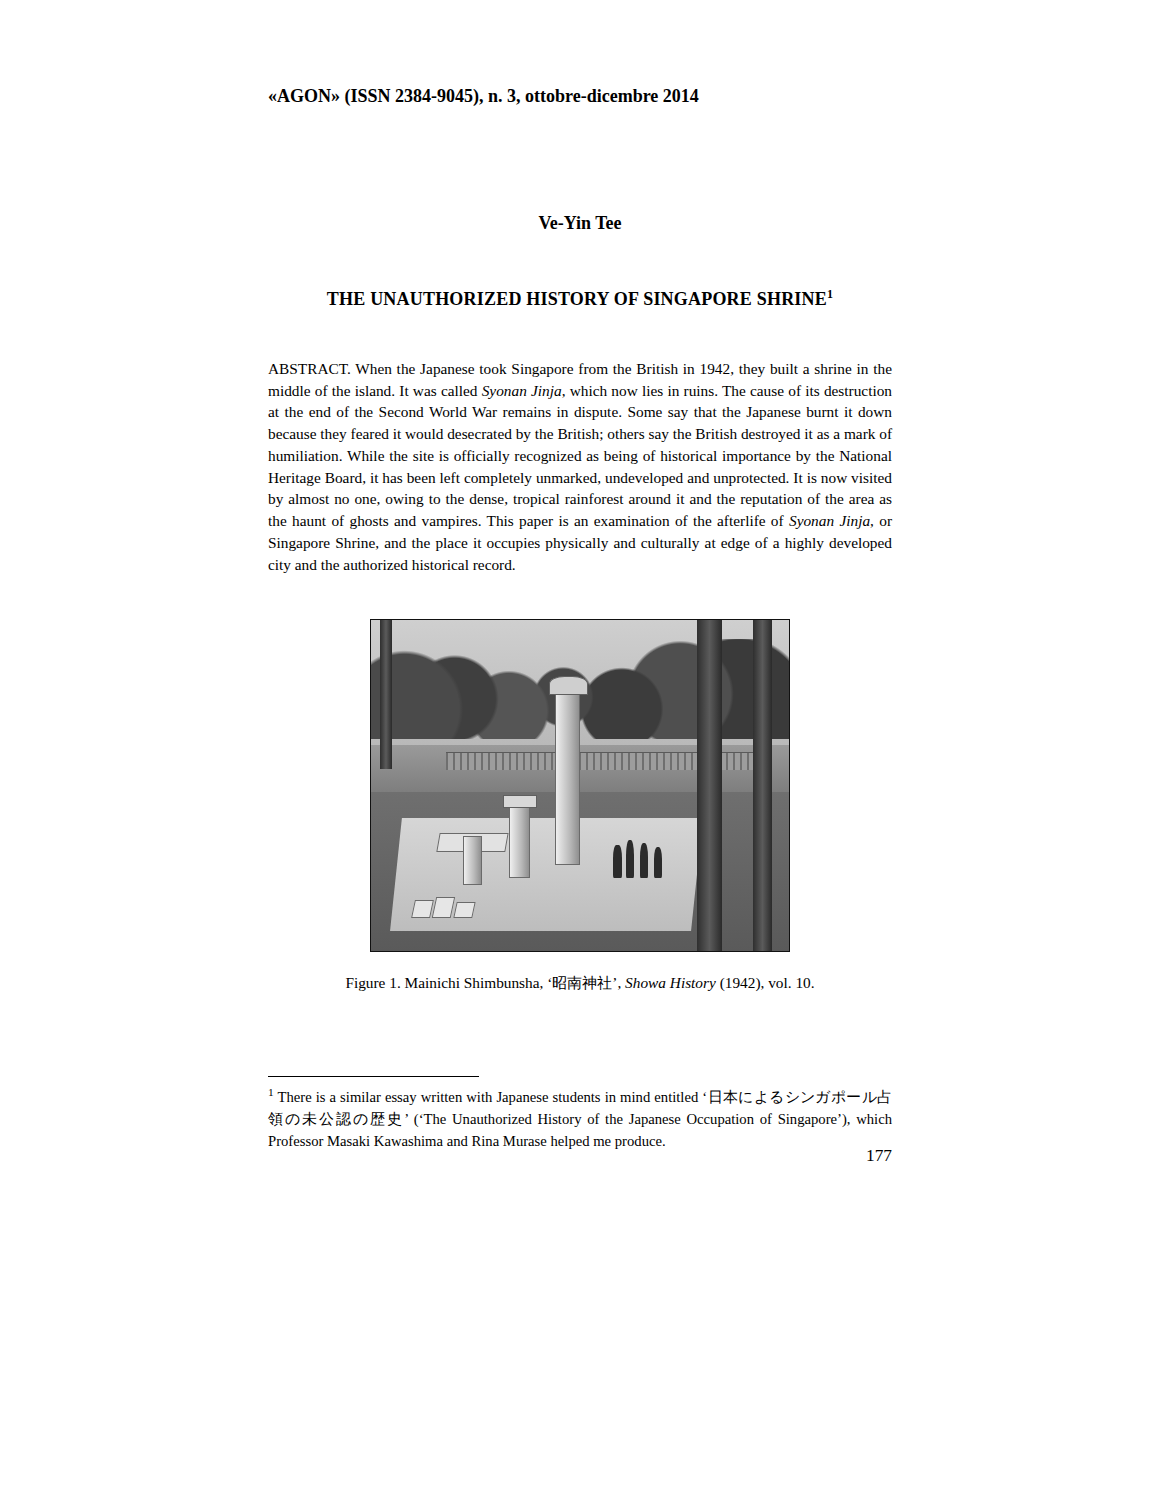«AGON» (ISSN 2384-9045), n. 3, ottobre-dicembre 2014
Ve-Yin Tee
THE UNAUTHORIZED HISTORY OF SINGAPORE SHRINE1
ABSTRACT. When the Japanese took Singapore from the British in 1942, they built a shrine in the middle of the island. It was called Syonan Jinja, which now lies in ruins. The cause of its destruction at the end of the Second World War remains in dispute. Some say that the Japanese burnt it down because they feared it would desecrated by the British; others say the British destroyed it as a mark of humiliation. While the site is officially recognized as being of historical importance by the National Heritage Board, it has been left completely unmarked, undeveloped and unprotected. It is now visited by almost no one, owing to the dense, tropical rainforest around it and the reputation of the area as the haunt of ghosts and vampires. This paper is an examination of the afterlife of Syonan Jinja, or Singapore Shrine, and the place it occupies physically and culturally at edge of a highly developed city and the authorized historical record.
Figure 1. Mainichi Shimbunsha, ‘昭南神社’, Showa History (1942), vol. 10.
1 There is a similar essay written with Japanese students in mind entitled ‘日本によるシンガポール占領の未公認の歴史’ (‘The Unauthorized History of the Japanese Occupation of Singapore’), which Professor Masaki Kawashima and Rina Murase helped me produce.
177